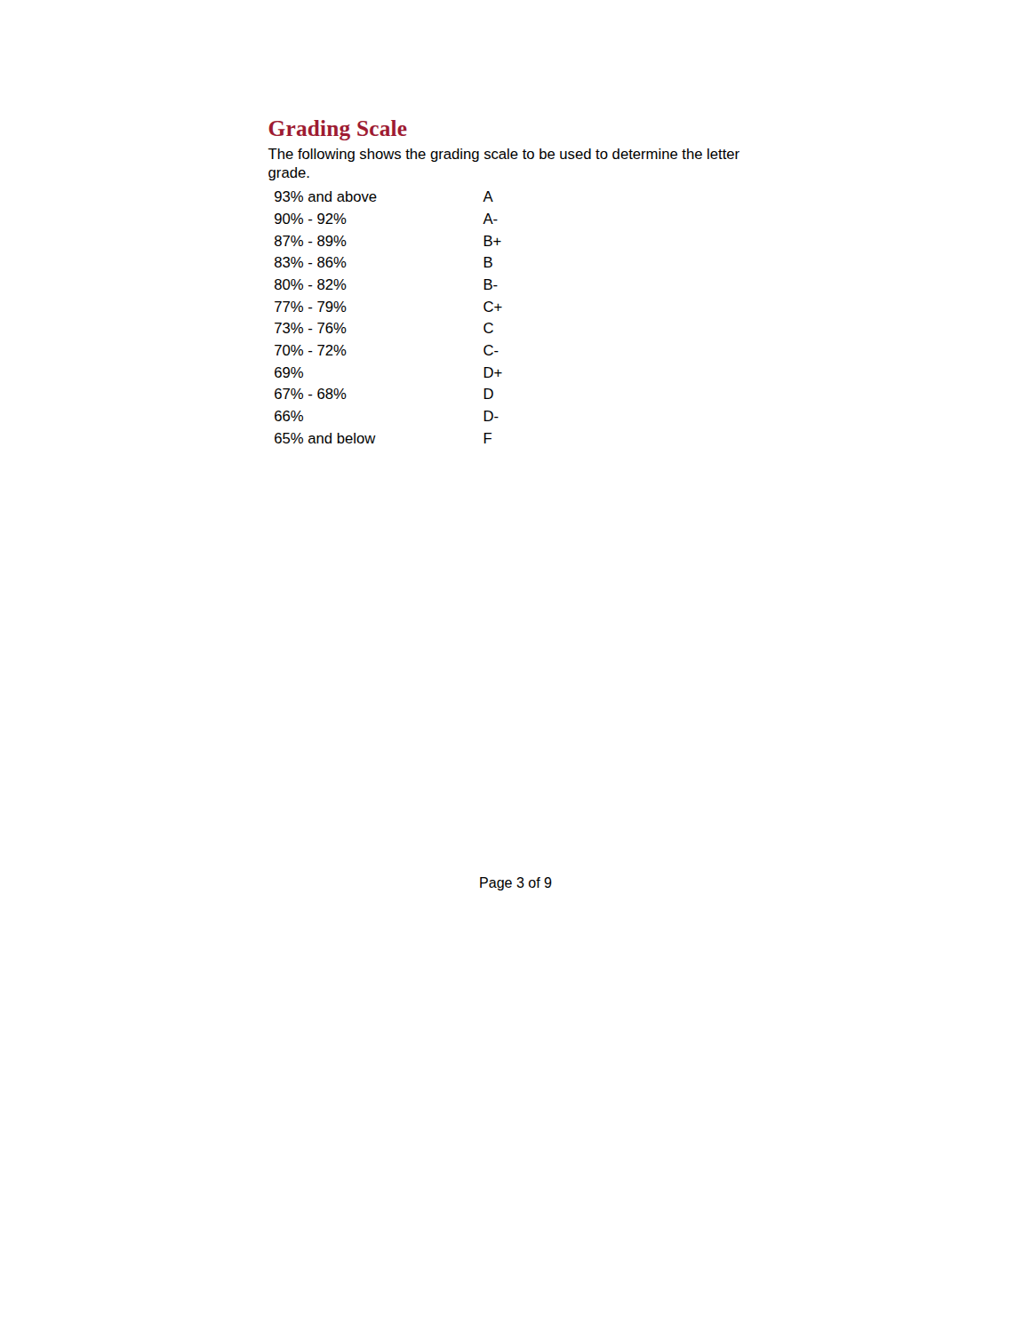Grading Scale
The following shows the grading scale to be used to determine the letter grade.
| 93% and above | A |
| 90% - 92% | A- |
| 87% - 89% | B+ |
| 83% - 86% | B |
| 80% - 82% | B- |
| 77% - 79% | C+ |
| 73% - 76% | C |
| 70% - 72% | C- |
| 69% | D+ |
| 67% - 68% | D |
| 66% | D- |
| 65% and below | F |
Page 3 of 9